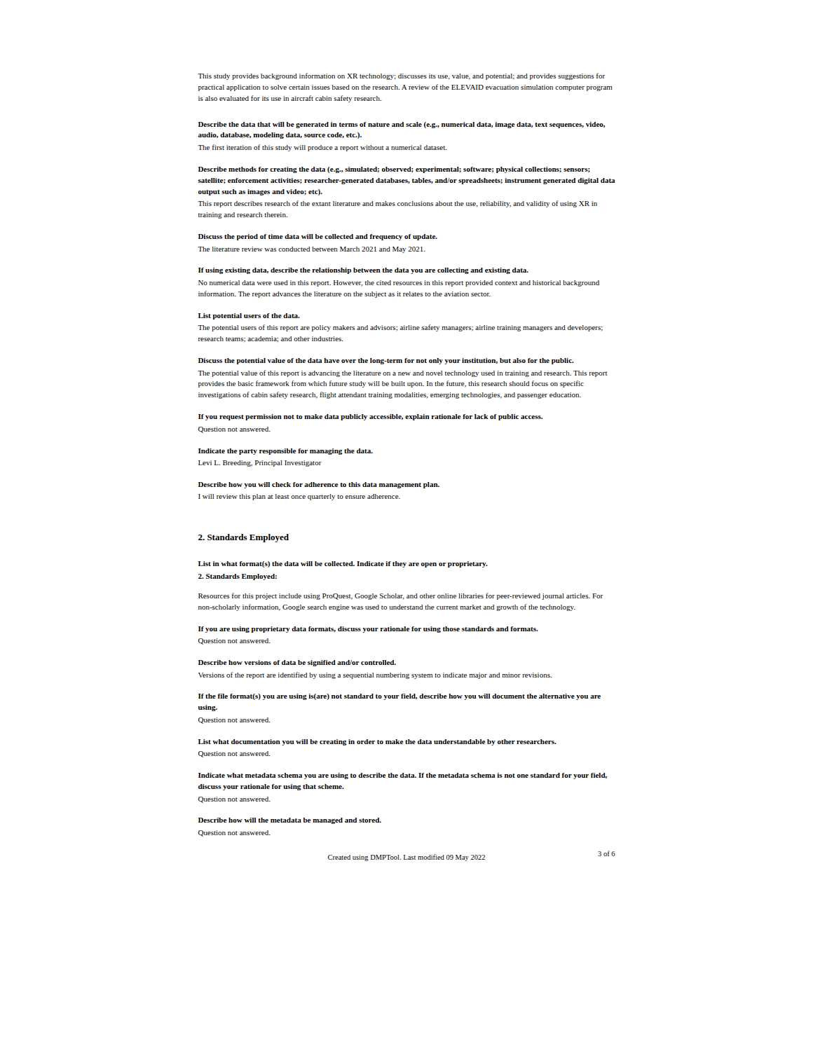This study provides background information on XR technology; discusses its use, value, and potential; and provides suggestions for practical application to solve certain issues based on the research. A review of the ELEVAID evacuation simulation computer program is also evaluated for its use in aircraft cabin safety research.
Describe the data that will be generated in terms of nature and scale (e.g., numerical data, image data, text sequences, video, audio, database, modeling data, source code, etc.).
The first iteration of this study will produce a report without a numerical dataset.
Describe methods for creating the data (e.g., simulated; observed; experimental; software; physical collections; sensors; satellite; enforcement activities; researcher-generated databases, tables, and/or spreadsheets; instrument generated digital data output such as images and video; etc).
This report describes research of the extant literature and makes conclusions about the use, reliability, and validity of using XR in training and research therein.
Discuss the period of time data will be collected and frequency of update.
The literature review was conducted between March 2021 and May 2021.
If using existing data, describe the relationship between the data you are collecting and existing data.
No numerical data were used in this report. However, the cited resources in this report provided context and historical background information. The report advances the literature on the subject as it relates to the aviation sector.
List potential users of the data.
The potential users of this report are policy makers and advisors; airline safety managers; airline training managers and developers; research teams; academia; and other industries.
Discuss the potential value of the data have over the long-term for not only your institution, but also for the public.
The potential value of this report is advancing the literature on a new and novel technology used in training and research. This report provides the basic framework from which future study will be built upon. In the future, this research should focus on specific investigations of cabin safety research, flight attendant training modalities, emerging technologies, and passenger education.
If you request permission not to make data publicly accessible, explain rationale for lack of public access.
Question not answered.
Indicate the party responsible for managing the data.
Levi L. Breeding, Principal Investigator
Describe how you will check for adherence to this data management plan.
I will review this plan at least once quarterly to ensure adherence.
2. Standards Employed
List in what format(s) the data will be collected. Indicate if they are open or proprietary.
2. Standards Employed:
Resources for this project include using ProQuest, Google Scholar, and other online libraries for peer-reviewed journal articles. For non-scholarly information, Google search engine was used to understand the current market and growth of the technology.
If you are using proprietary data formats, discuss your rationale for using those standards and formats.
Question not answered.
Describe how versions of data be signified and/or controlled.
Versions of the report are identified by using a sequential numbering system to indicate major and minor revisions.
If the file format(s) you are using is(are) not standard to your field, describe how you will document the alternative you are using.
Question not answered.
List what documentation you will be creating in order to make the data understandable by other researchers.
Question not answered.
Indicate what metadata schema you are using to describe the data. If the metadata schema is not one standard for your field, discuss your rationale for using that scheme.
Question not answered.
Describe how will the metadata be managed and stored.
Question not answered.
Created using DMPTool. Last modified 09 May 2022
3 of 6